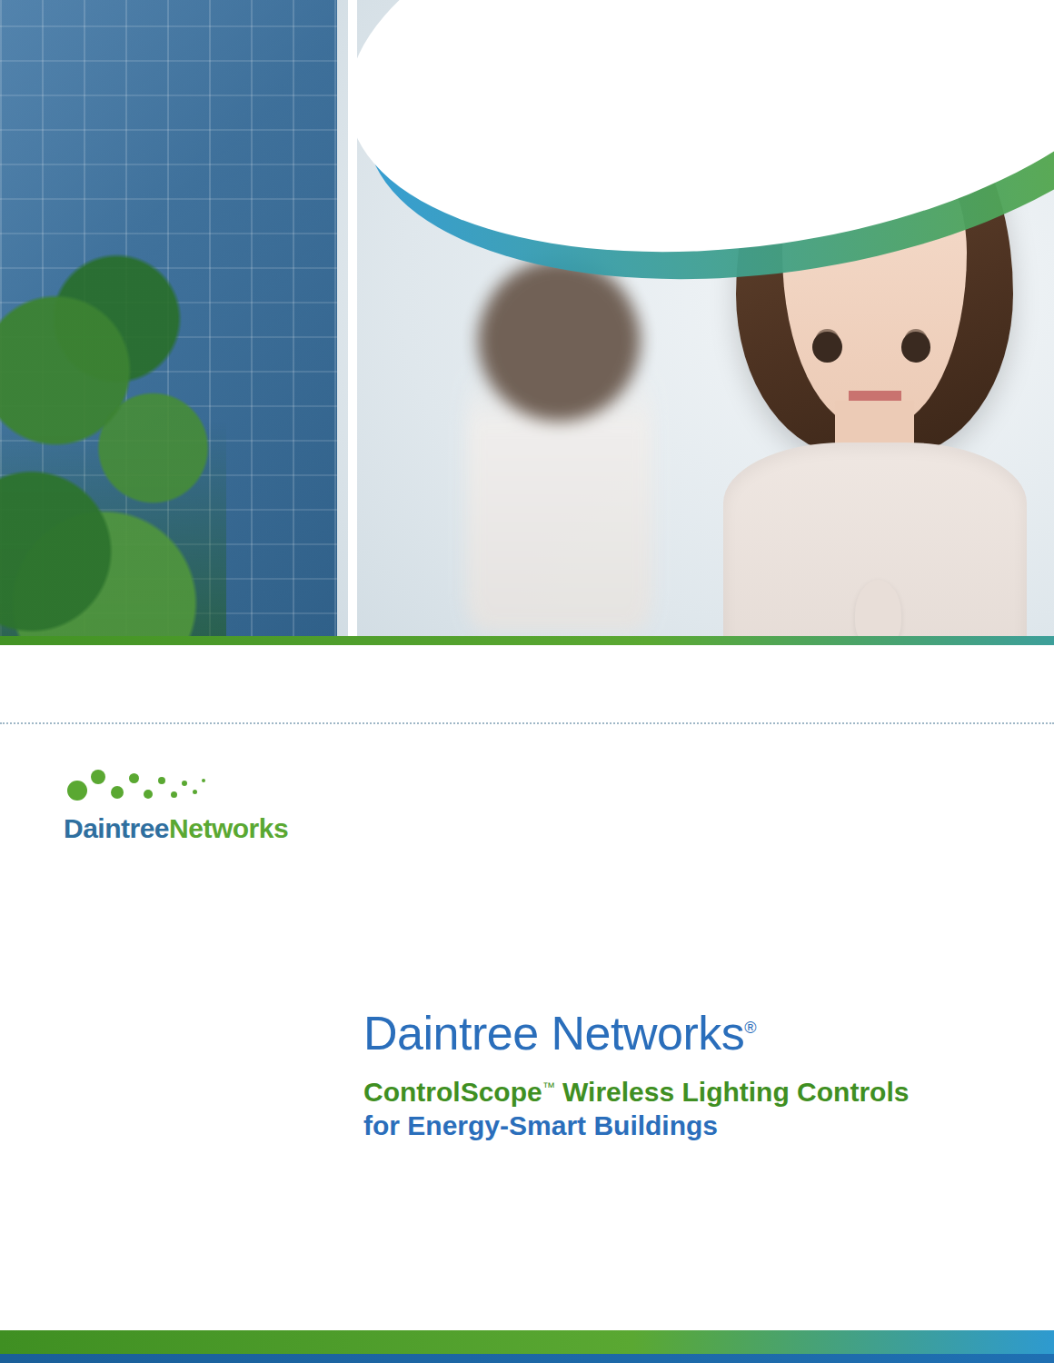Daintree Networks
Daintree Networks®
ControlScope™ Wireless Lighting Controls
for Energy-Smart Buildings